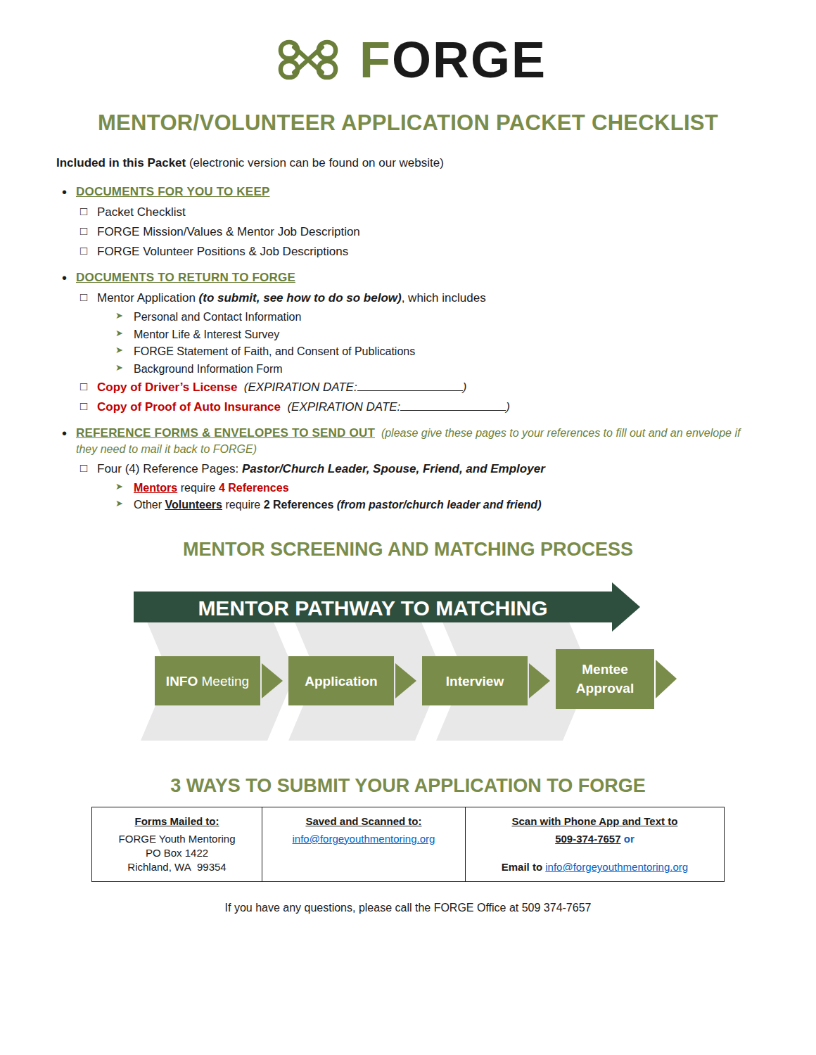FORGE
MENTOR/VOLUNTEER APPLICATION PACKET CHECKLIST
Included in this Packet (electronic version can be found on our website)
DOCUMENTS FOR YOU TO KEEP
Packet Checklist
FORGE Mission/Values & Mentor Job Description
FORGE Volunteer Positions & Job Descriptions
DOCUMENTS TO RETURN TO FORGE
Mentor Application (to submit, see how to do so below), which includes
Personal and Contact Information
Mentor Life & Interest Survey
FORGE Statement of Faith, and Consent of Publications
Background Information Form
Copy of Driver’s License (EXPIRATION DATE: )
Copy of Proof of Auto Insurance (EXPIRATION DATE: )
REFERENCE FORMS & ENVELOPES TO SEND OUT (please give these pages to your references to fill out and an envelope if they need to mail it back to FORGE)
Four (4) Reference Pages: Pastor/Church Leader, Spouse, Friend, and Employer
Mentors require 4 References
Other Volunteers require 2 References (from pastor/church leader and friend)
MENTOR SCREENING AND MATCHING PROCESS
MENTOR PATHWAY TO MATCHING INFO Meeting Application Interview Mentee Approval
3 WAYS TO SUBMIT YOUR APPLICATION TO FORGE
| Forms Mailed to: FORGE Youth Mentoring PO Box 1422 Richland, WA 99354 | Saved and Scanned to: info@forgeyouthmentoring.org | Scan with Phone App and Text to 509-374-7657 or Email to info@forgeyouthmentoring.org |
If you have any questions, please call the FORGE Office at 509 374-7657